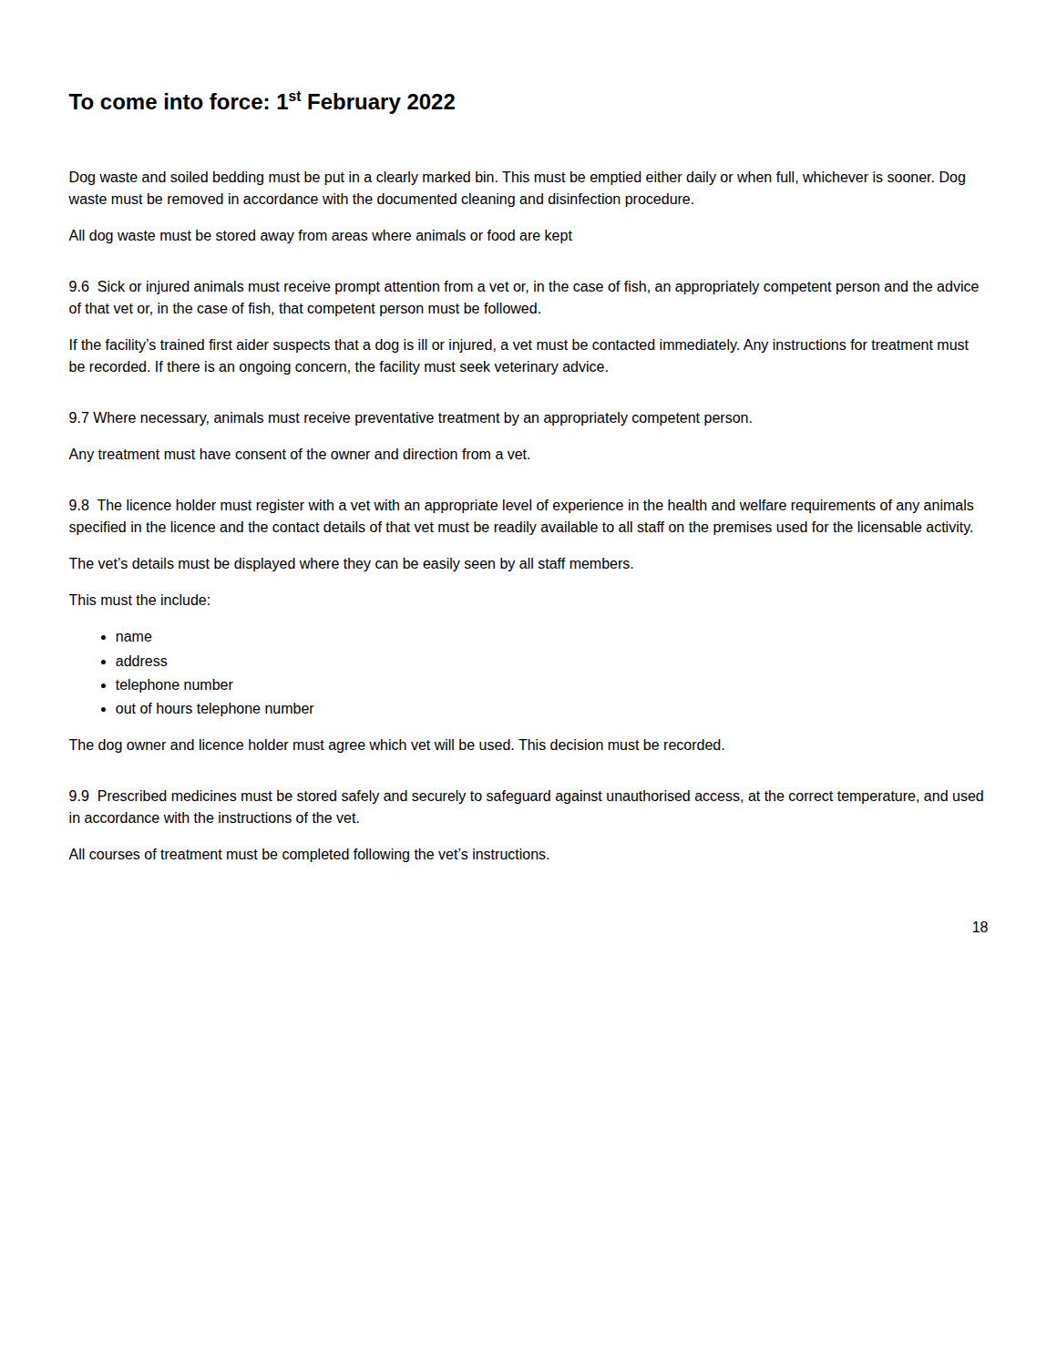To come into force: 1st February 2022
Dog waste and soiled bedding must be put in a clearly marked bin. This must be emptied either daily or when full, whichever is sooner. Dog waste must be removed in accordance with the documented cleaning and disinfection procedure.
All dog waste must be stored away from areas where animals or food are kept
9.6 Sick or injured animals must receive prompt attention from a vet or, in the case of fish, an appropriately competent person and the advice of that vet or, in the case of fish, that competent person must be followed.
If the facility’s trained first aider suspects that a dog is ill or injured, a vet must be contacted immediately. Any instructions for treatment must be recorded. If there is an ongoing concern, the facility must seek veterinary advice.
9.7 Where necessary, animals must receive preventative treatment by an appropriately competent person.
Any treatment must have consent of the owner and direction from a vet.
9.8 The licence holder must register with a vet with an appropriate level of experience in the health and welfare requirements of any animals specified in the licence and the contact details of that vet must be readily available to all staff on the premises used for the licensable activity.
The vet’s details must be displayed where they can be easily seen by all staff members.
This must the include:
name
address
telephone number
out of hours telephone number
The dog owner and licence holder must agree which vet will be used. This decision must be recorded.
9.9 Prescribed medicines must be stored safely and securely to safeguard against unauthorised access, at the correct temperature, and used in accordance with the instructions of the vet.
All courses of treatment must be completed following the vet’s instructions.
18